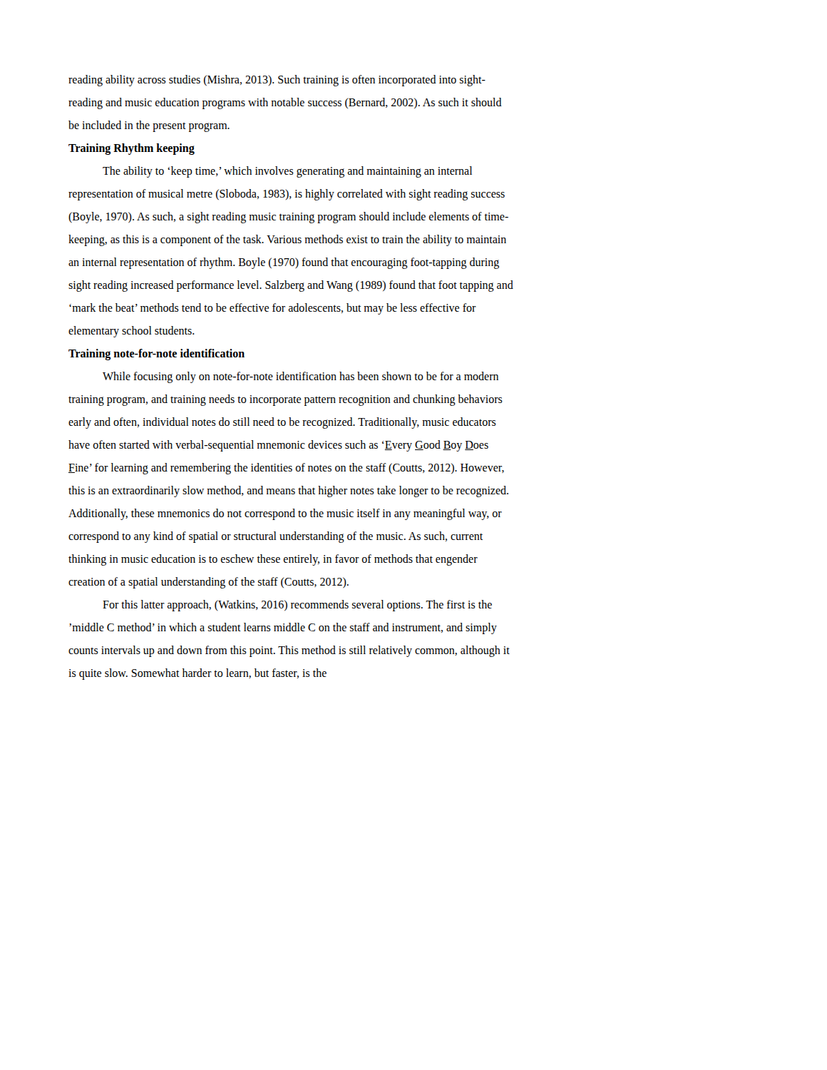reading ability across studies (Mishra, 2013). Such training is often incorporated into sight-reading and music education programs with notable success (Bernard, 2002). As such it should be included in the present program.
Training Rhythm keeping
The ability to ‘keep time,’ which involves generating and maintaining an internal representation of musical metre (Sloboda, 1983), is highly correlated with sight reading success (Boyle, 1970). As such, a sight reading music training program should include elements of time-keeping, as this is a component of the task. Various methods exist to train the ability to maintain an internal representation of rhythm. Boyle (1970) found that encouraging foot-tapping during sight reading increased performance level. Salzberg and Wang (1989) found that foot tapping and ‘mark the beat’ methods tend to be effective for adolescents, but may be less effective for elementary school students.
Training note-for-note identification
While focusing only on note-for-note identification has been shown to be for a modern training program, and training needs to incorporate pattern recognition and chunking behaviors early and often, individual notes do still need to be recognized. Traditionally, music educators have often started with verbal-sequential mnemonic devices such as ‘Every Good Boy Does Fine’ for learning and remembering the identities of notes on the staff (Coutts, 2012). However, this is an extraordinarily slow method, and means that higher notes take longer to be recognized. Additionally, these mnemonics do not correspond to the music itself in any meaningful way, or correspond to any kind of spatial or structural understanding of the music. As such, current thinking in music education is to eschew these entirely, in favor of methods that engender creation of a spatial understanding of the staff (Coutts, 2012).
For this latter approach, (Watkins, 2016) recommends several options. The first is the ’middle C method’ in which a student learns middle C on the staff and instrument, and simply counts intervals up and down from this point. This method is still relatively common, although it is quite slow. Somewhat harder to learn, but faster, is the